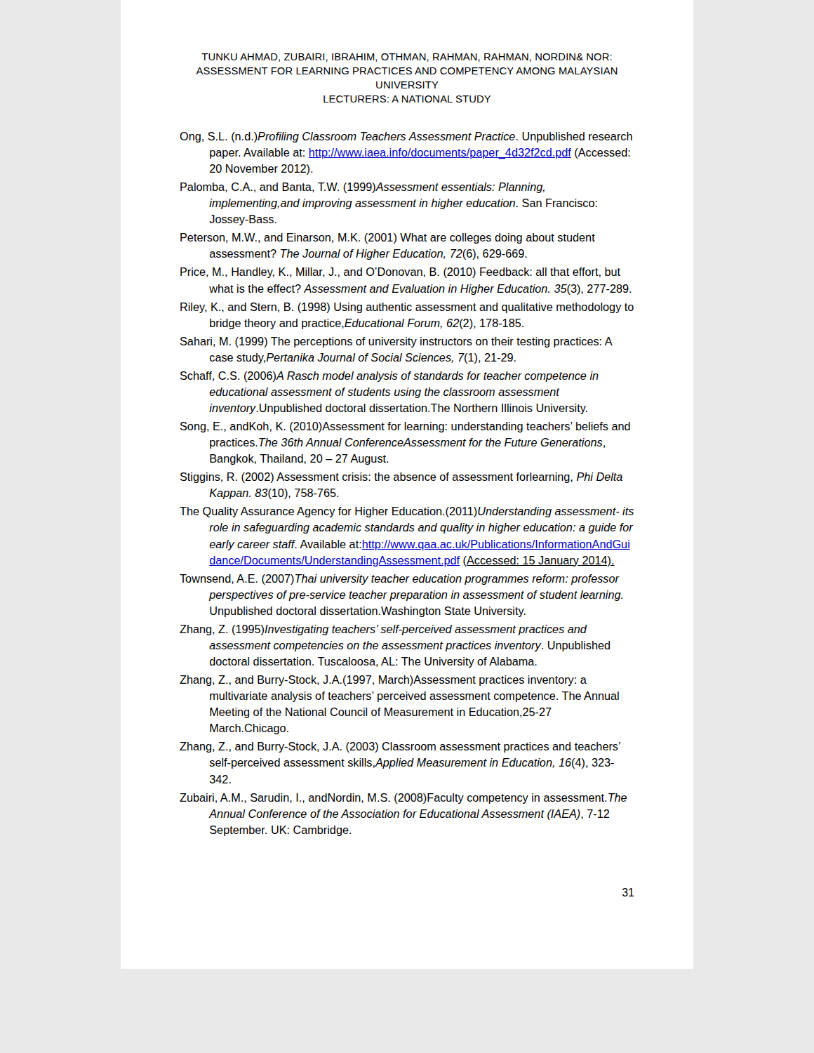TUNKU AHMAD, ZUBAIRI, IBRAHIM, OTHMAN, RAHMAN, RAHMAN, NORDIN& NOR:
ASSESSMENT FOR LEARNING PRACTICES AND COMPETENCY AMONG MALAYSIAN UNIVERSITY
LECTURERS: A NATIONAL STUDY
Ong, S.L. (n.d.)Profiling Classroom Teachers Assessment Practice. Unpublished research paper. Available at: http://www.iaea.info/documents/paper_4d32f2cd.pdf (Accessed: 20 November 2012).
Palomba, C.A., and Banta, T.W. (1999)Assessment essentials: Planning, implementing,and improving assessment in higher education. San Francisco: Jossey-Bass.
Peterson, M.W., and Einarson, M.K. (2001) What are colleges doing about student assessment? The Journal of Higher Education, 72(6), 629-669.
Price, M., Handley, K., Millar, J., and O’Donovan, B. (2010) Feedback: all that effort, but what is the effect? Assessment and Evaluation in Higher Education. 35(3), 277-289.
Riley, K., and Stern, B. (1998) Using authentic assessment and qualitative methodology to bridge theory and practice,Educational Forum, 62(2), 178-185.
Sahari, M. (1999) The perceptions of university instructors on their testing practices: A case study,Pertanika Journal of Social Sciences, 7(1), 21-29.
Schaff, C.S. (2006)A Rasch model analysis of standards for teacher competence in educational assessment of students using the classroom assessment inventory.Unpublished doctoral dissertation.The Northern Illinois University.
Song, E., andKoh, K. (2010)Assessment for learning: understanding teachers’ beliefs and practices.The 36th Annual ConferenceAssessment for the Future Generations, Bangkok, Thailand, 20 – 27 August.
Stiggins, R. (2002) Assessment crisis: the absence of assessment forlearning, Phi Delta Kappan. 83(10), 758-765.
The Quality Assurance Agency for Higher Education.(2011)Understanding assessment- its role in safeguarding academic standards and quality in higher education: a guide for early career staff. Available at:http://www.qaa.ac.uk/Publications/InformationAndGuidance/Documents/UnderstandingAssessment.pdf (Accessed: 15 January 2014).
Townsend, A.E. (2007)Thai university teacher education programmes reform: professor perspectives of pre-service teacher preparation in assessment of student learning. Unpublished doctoral dissertation.Washington State University.
Zhang, Z. (1995)Investigating teachers’ self-perceived assessment practices and assessment competencies on the assessment practices inventory. Unpublished doctoral dissertation. Tuscaloosa, AL: The University of Alabama.
Zhang, Z., and Burry-Stock, J.A.(1997, March)Assessment practices inventory: a multivariate analysis of teachers’ perceived assessment competence. The Annual Meeting of the National Council of Measurement in Education,25-27 March.Chicago.
Zhang, Z., and Burry-Stock, J.A. (2003) Classroom assessment practices and teachers’ self-perceived assessment skills,Applied Measurement in Education, 16(4), 323-342.
Zubairi, A.M., Sarudin, I., andNordin, M.S. (2008)Faculty competency in assessment.The Annual Conference of the Association for Educational Assessment (IAEA), 7-12 September. UK: Cambridge.
31